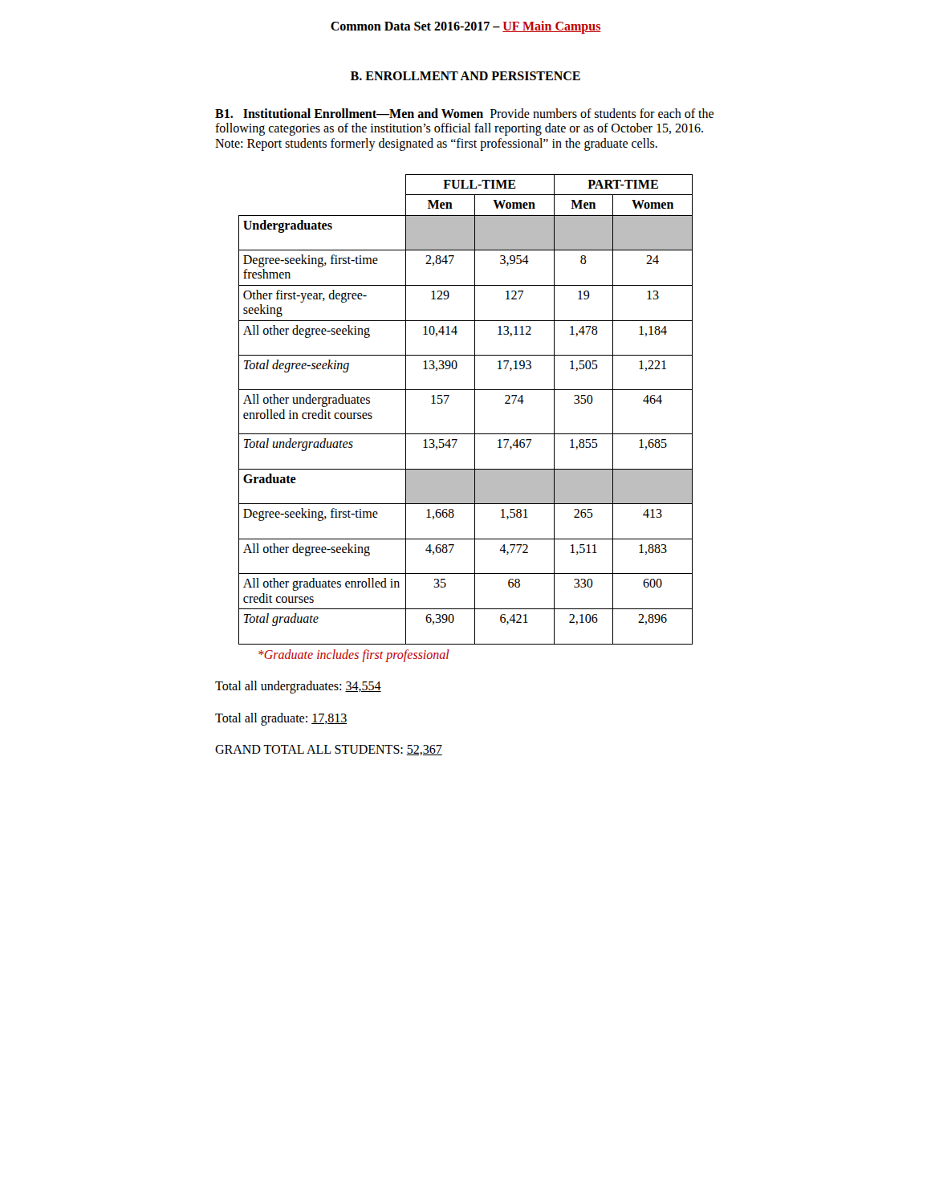Common Data Set 2016-2017 – UF Main Campus
B. ENROLLMENT AND PERSISTENCE
B1. Institutional Enrollment—Men and Women Provide numbers of students for each of the following categories as of the institution’s official fall reporting date or as of October 15, 2016. Note: Report students formerly designated as “first professional” in the graduate cells.
| | FULL-TIME | PART-TIME |
| | Men | Women | Men | Women |
| Undergraduates | | | | |
| Degree-seeking, first-time freshmen | 2,847 | 3,954 | 8 | 24 |
| Other first-year, degree-seeking | 129 | 127 | 19 | 13 |
| All other degree-seeking | 10,414 | 13,112 | 1,478 | 1,184 |
| Total degree-seeking | 13,390 | 17,193 | 1,505 | 1,221 |
| All other undergraduates enrolled in credit courses | 157 | 274 | 350 | 464 |
| Total undergraduates | 13,547 | 17,467 | 1,855 | 1,685 |
| Graduate | | | | |
| Degree-seeking, first-time | 1,668 | 1,581 | 265 | 413 |
| All other degree-seeking | 4,687 | 4,772 | 1,511 | 1,883 |
| All other graduates enrolled in credit courses | 35 | 68 | 330 | 600 |
| Total graduate | 6,390 | 6,421 | 2,106 | 2,896 |
*Graduate includes first professional
Total all undergraduates: 34,554
Total all graduate: 17,813
GRAND TOTAL ALL STUDENTS: 52,367